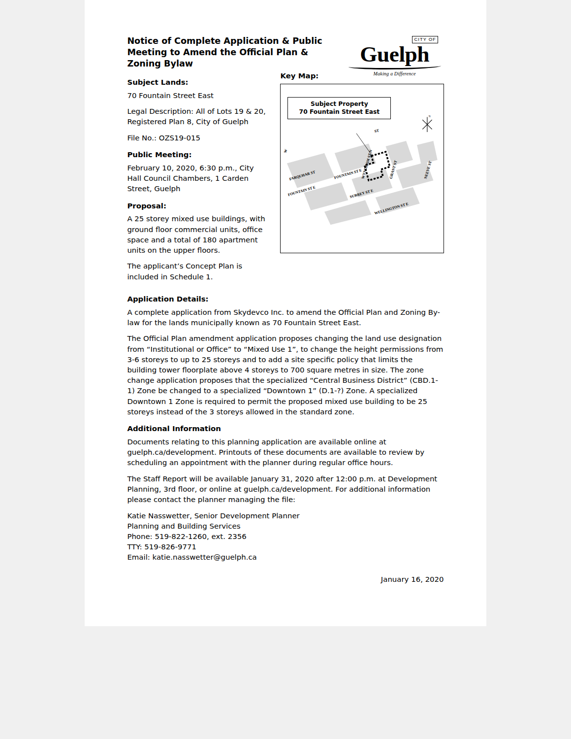Notice of Complete Application & Public Meeting to Amend the Official Plan & Zoning Bylaw
CITY OF
Guelph
Making a Difference
Subject Lands:
70 Fountain Street East
Legal Description: All of Lots 19 & 20, Registered Plan 8, City of Guelph
File No.: OZS19-015
Public Meeting:
February 10, 2020, 6:30 p.m., City Hall Council Chambers, 1 Carden Street, Guelph
Proposal:
A 25 storey mixed use buildings, with ground floor commercial units, office space and a total of 180 apartment units on the upper floors.
The applicant’s Concept Plan is included in Schedule 1.
Key Map:
Subject Property
70 Fountain Street East
N FARQUHAR ST FOUNTAIN ST E FOUNTAIN ST E WYNDHAM ST N GRANT ST NEEVE ST SURREY ST E WELLINGTON ST E W ST
Application Details:
A complete application from Skydevco Inc. to amend the Official Plan and Zoning By-law for the lands municipally known as 70 Fountain Street East.
The Official Plan amendment application proposes changing the land use designation from “Institutional or Office” to “Mixed Use 1”, to change the height permissions from 3-6 storeys to up to 25 storeys and to add a site specific policy that limits the building tower floorplate above 4 storeys to 700 square metres in size. The zone change application proposes that the specialized “Central Business District” (CBD.1-1) Zone be changed to a specialized “Downtown 1” (D.1-?) Zone. A specialized Downtown 1 Zone is required to permit the proposed mixed use building to be 25 storeys instead of the 3 storeys allowed in the standard zone.
Additional Information
Documents relating to this planning application are available online at guelph.ca/development. Printouts of these documents are available to review by scheduling an appointment with the planner during regular office hours.
The Staff Report will be available January 31, 2020 after 12:00 p.m. at Development Planning, 3rd floor, or online at guelph.ca/development. For additional information please contact the planner managing the file:
Katie Nasswetter, Senior Development Planner
Planning and Building Services
Phone: 519-822-1260, ext. 2356
TTY: 519-826-9771
Email: katie.nasswetter@guelph.ca
January 16, 2020